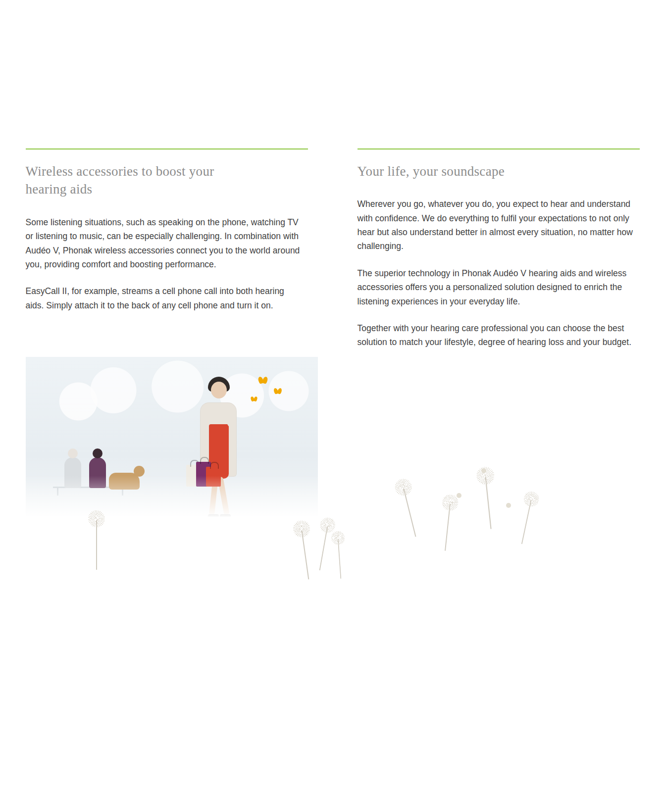Wireless accessories to boost your
hearing aids
Some listening situations, such as speaking on the phone, watching TV or listening to music, can be especially challenging. In combination with Audéo V, Phonak wireless accessories connect you to the world around you, providing comfort and boosting performance.
EasyCall II, for example, streams a cell phone call into both hearing aids. Simply attach it to the back of any cell phone and turn it on.
Your life, your soundscape
Wherever you go, whatever you do, you expect to hear and understand with confidence. We do everything to fulfil your expectations to not only hear but also understand better in almost every situation, no matter how challenging.
The superior technology in Phonak Audéo V hearing aids and wireless accessories offers you a personalized solution designed to enrich the listening experiences in your everyday life.
Together with your hearing care professional you can choose the best solution to match your lifestyle, degree of hearing loss and your budget.